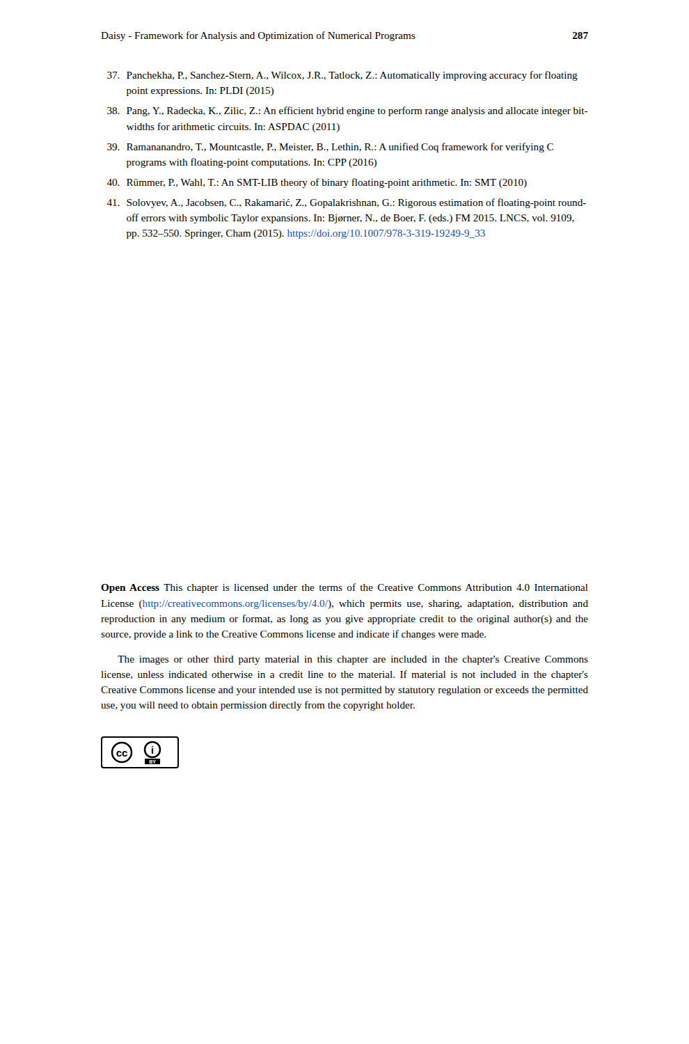Daisy - Framework for Analysis and Optimization of Numerical Programs 287
37. Panchekha, P., Sanchez-Stern, A., Wilcox, J.R., Tatlock, Z.: Automatically improving accuracy for floating point expressions. In: PLDI (2015)
38. Pang, Y., Radecka, K., Zilic, Z.: An efficient hybrid engine to perform range analysis and allocate integer bit-widths for arithmetic circuits. In: ASPDAC (2011)
39. Ramananandro, T., Mountcastle, P., Meister, B., Lethin, R.: A unified Coq framework for verifying C programs with floating-point computations. In: CPP (2016)
40. Rümmer, P., Wahl, T.: An SMT-LIB theory of binary floating-point arithmetic. In: SMT (2010)
41. Solovyev, A., Jacobsen, C., Rakamarić, Z., Gopalakrishnan, G.: Rigorous estimation of floating-point round-off errors with symbolic Taylor expansions. In: Bjørner, N., de Boer, F. (eds.) FM 2015. LNCS, vol. 9109, pp. 532–550. Springer, Cham (2015). https://doi.org/10.1007/978-3-319-19249-9_33
Open Access This chapter is licensed under the terms of the Creative Commons Attribution 4.0 International License (http://creativecommons.org/licenses/by/4.0/), which permits use, sharing, adaptation, distribution and reproduction in any medium or format, as long as you give appropriate credit to the original author(s) and the source, provide a link to the Creative Commons license and indicate if changes were made.
The images or other third party material in this chapter are included in the chapter's Creative Commons license, unless indicated otherwise in a credit line to the material. If material is not included in the chapter's Creative Commons license and your intended use is not permitted by statutory regulation or exceeds the permitted use, you will need to obtain permission directly from the copyright holder.
cc i BY